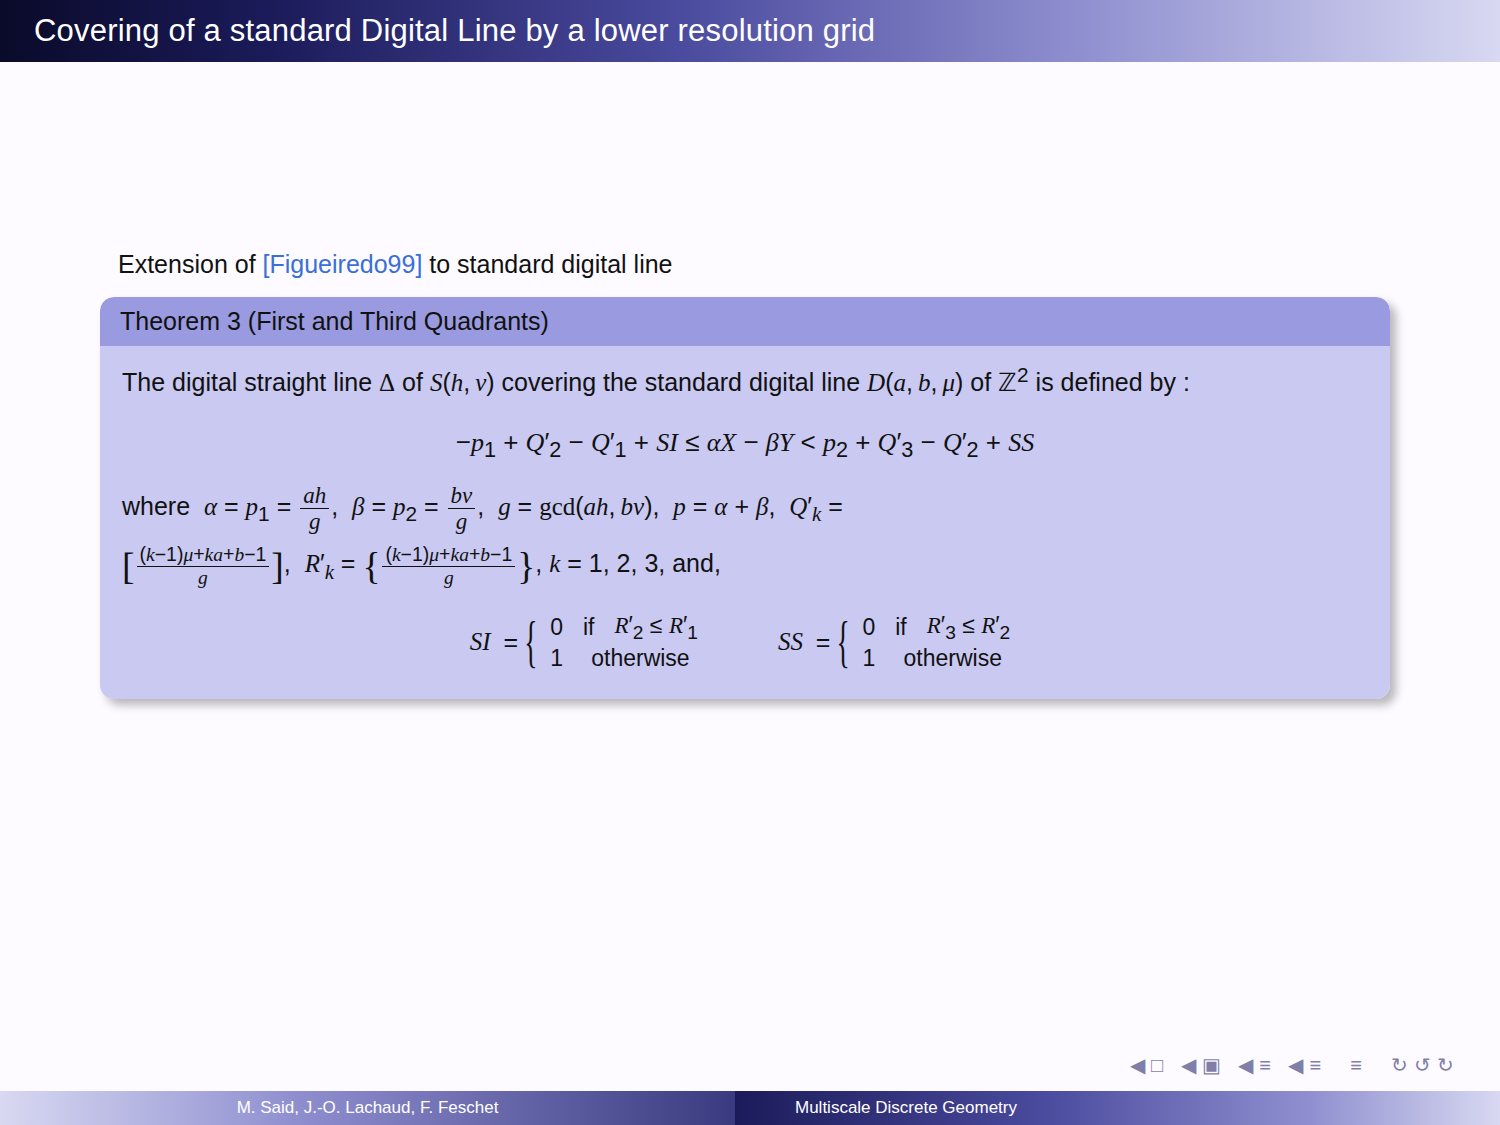Covering of a standard Digital Line by a lower resolution grid
Extension of [Figueiredo99] to standard digital line
Theorem 3 (First and Third Quadrants)
The digital straight line Δ of S(h, v) covering the standard digital line D(a, b, μ) of ℤ2 is defined by :
−p1 + Q′2 − Q′1 + SI ≤ αX − βY < p2 + Q′3 − Q′2 + SS
where α = p1 = ah g, β = p2 = bv g, g = gcd(ah, bv), p = α + β, Q′k =
[(k−1)μ+ka+b−1 g], R′k = {(k−1)μ+ka+b−1 g}, k = 1, 2, 3, and,
SI = {
| 0 | if | R ′ 2 ≤ R ′ 1 |
| 1 | otherwise |
SS = {
| 0 | if | R ′ 3 ≤ R ′ 2 |
| 1 | otherwise |
◀□ ◀▣ ◀≡ ◀≡ ≡ ↻↺↻
M. Said, J.-O. Lachaud, F. Feschet
Multiscale Discrete Geometry